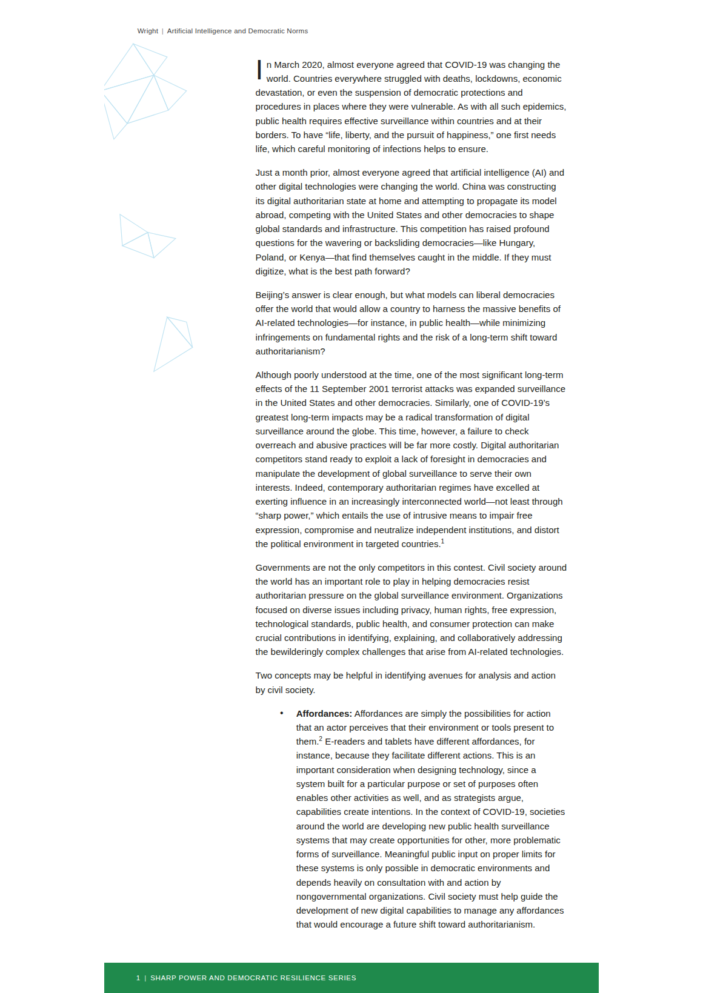Wright|Artificial Intelligence and Democratic Norms
In March 2020, almost everyone agreed that COVID-19 was changing the world. Countries everywhere struggled with deaths, lockdowns, economic devastation, or even the suspension of democratic protections and procedures in places where they were vulnerable. As with all such epidemics, public health requires effective surveillance within countries and at their borders. To have “life, liberty, and the pursuit of happiness,” one first needs life, which careful monitoring of infections helps to ensure.
Just a month prior, almost everyone agreed that artificial intelligence (AI) and other digital technologies were changing the world. China was constructing its digital authoritarian state at home and attempting to propagate its model abroad, competing with the United States and other democracies to shape global standards and infrastructure. This competition has raised profound questions for the wavering or backsliding democracies—like Hungary, Poland, or Kenya—that find themselves caught in the middle. If they must digitize, what is the best path forward?
Beijing’s answer is clear enough, but what models can liberal democracies offer the world that would allow a country to harness the massive benefits of AI-related technologies—for instance, in public health—while minimizing infringements on fundamental rights and the risk of a long-term shift toward authoritarianism?
Although poorly understood at the time, one of the most significant long-term effects of the 11 September 2001 terrorist attacks was expanded surveillance in the United States and other democracies. Similarly, one of COVID-19’s greatest long-term impacts may be a radical transformation of digital surveillance around the globe. This time, however, a failure to check overreach and abusive practices will be far more costly. Digital authoritarian competitors stand ready to exploit a lack of foresight in democracies and manipulate the development of global surveillance to serve their own interests. Indeed, contemporary authoritarian regimes have excelled at exerting influence in an increasingly interconnected world—not least through “sharp power,” which entails the use of intrusive means to impair free expression, compromise and neutralize independent institutions, and distort the political environment in targeted countries.1
Governments are not the only competitors in this contest. Civil society around the world has an important role to play in helping democracies resist authoritarian pressure on the global surveillance environment. Organizations focused on diverse issues including privacy, human rights, free expression, technological standards, public health, and consumer protection can make crucial contributions in identifying, explaining, and collaboratively addressing the bewilderingly complex challenges that arise from AI-related technologies.
Two concepts may be helpful in identifying avenues for analysis and action by civil society.
Affordances: Affordances are simply the possibilities for action that an actor perceives that their environment or tools present to them.2 E-readers and tablets have different affordances, for instance, because they facilitate different actions. This is an important consideration when designing technology, since a system built for a particular purpose or set of purposes often enables other activities as well, and as strategists argue, capabilities create intentions. In the context of COVID-19, societies around the world are developing new public health surveillance systems that may create opportunities for other, more problematic forms of surveillance. Meaningful public input on proper limits for these systems is only possible in democratic environments and depends heavily on consultation with and action by nongovernmental organizations. Civil society must help guide the development of new digital capabilities to manage any affordances that would encourage a future shift toward authoritarianism.
1|SHARP POWER AND DEMOCRATIC RESILIENCE SERIES